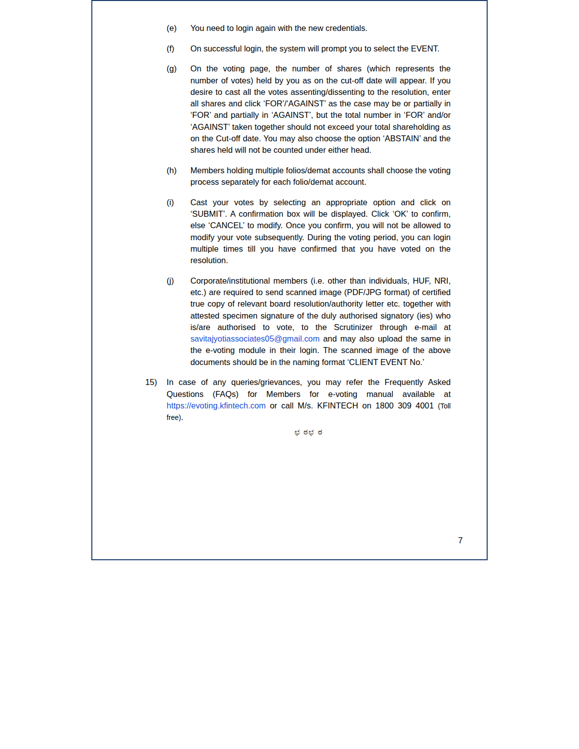(e) You need to login again with the new credentials.
(f) On successful login, the system will prompt you to select the EVENT.
(g) On the voting page, the number of shares (which represents the number of votes) held by you as on the cut-off date will appear. If you desire to cast all the votes assenting/dissenting to the resolution, enter all shares and click ‘FOR’/‘AGAINST’ as the case may be or partially in ‘FOR’ and partially in ‘AGAINST’, but the total number in ‘FOR’ and/or ‘AGAINST’ taken together should not exceed your total shareholding as on the Cut-off date. You may also choose the option ‘ABSTAIN’ and the shares held will not be counted under either head.
(h) Members holding multiple folios/demat accounts shall choose the voting process separately for each folio/demat account.
(i) Cast your votes by selecting an appropriate option and click on ‘SUBMIT’. A confirmation box will be displayed. Click ‘OK’ to confirm, else ‘CANCEL’ to modify. Once you confirm, you will not be allowed to modify your vote subsequently. During the voting period, you can login multiple times till you have confirmed that you have voted on the resolution.
(j) Corporate/institutional members (i.e. other than individuals, HUF, NRI, etc.) are required to send scanned image (PDF/JPG format) of certified true copy of relevant board resolution/authority letter etc. together with attested specimen signature of the duly authorised signatory (ies) who is/are authorised to vote, to the Scrutinizer through e-mail at savitajyotiassociates05@gmail.com and may also upload the same in the e-voting module in their login. The scanned image of the above documents should be in the naming format ‘CLIENT EVENT No.’
15) In case of any queries/grievances, you may refer the Frequently Asked Questions (FAQs) for Members for e-voting manual available at https://evoting.kfintech.com or call M/s. KFINTECH on 1800 309 4001 (Toll free).
ಛ ಠಛ ಠ
7